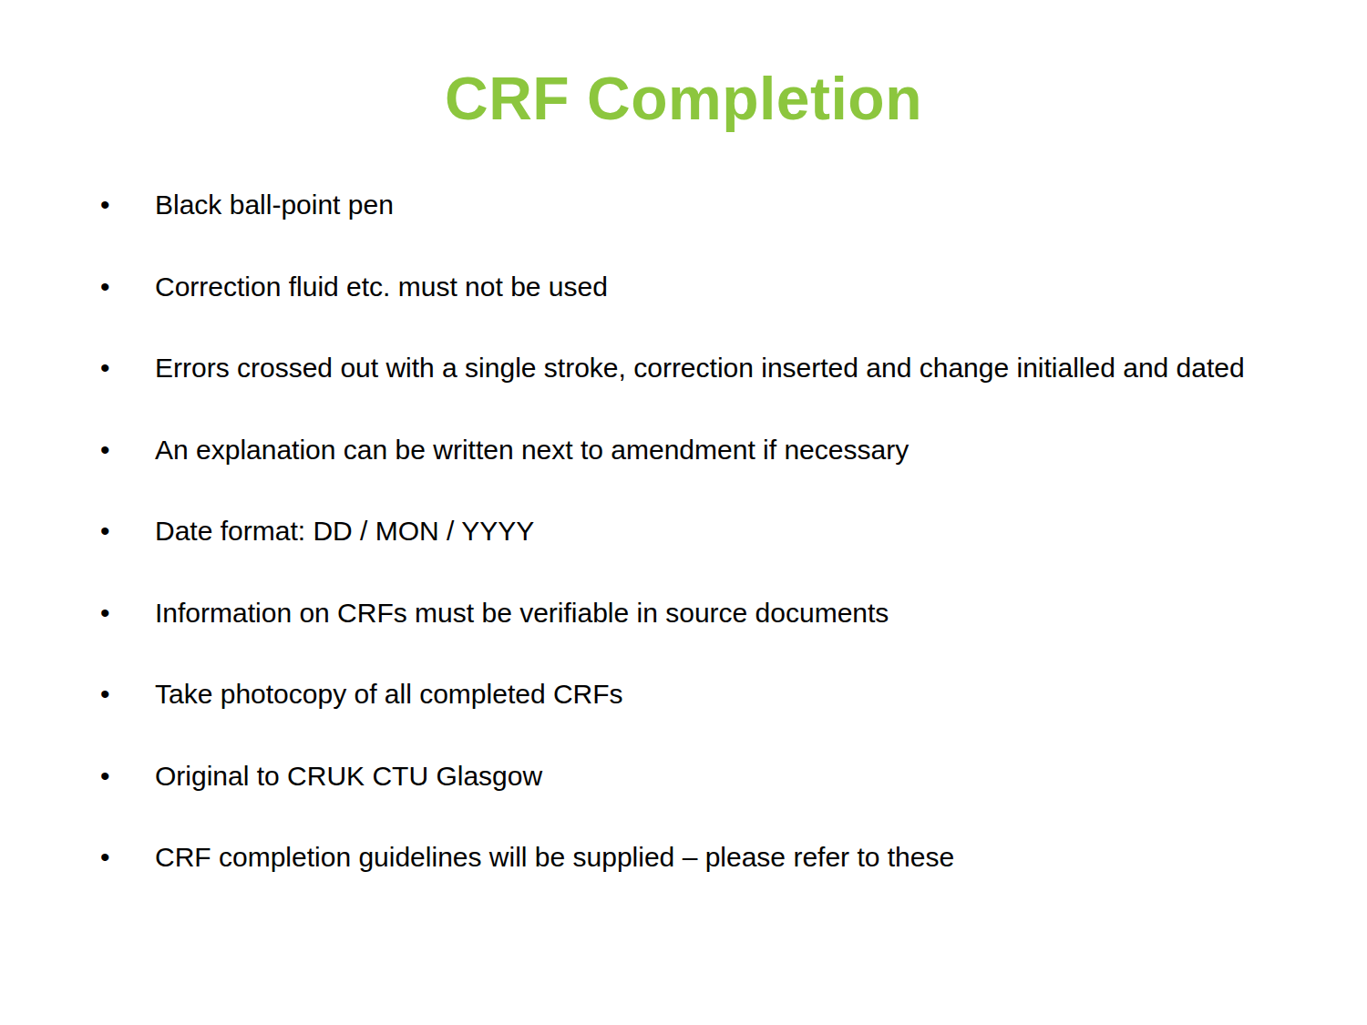CRF Completion
Black ball-point pen
Correction fluid etc. must not be used
Errors crossed out with a single stroke, correction inserted and change initialled and dated
An explanation can be written next to amendment if necessary
Date format: DD / MON / YYYY
Information on CRFs must be verifiable in source documents
Take photocopy of all completed CRFs
Original to CRUK CTU Glasgow
CRF completion guidelines will be supplied – please refer to these